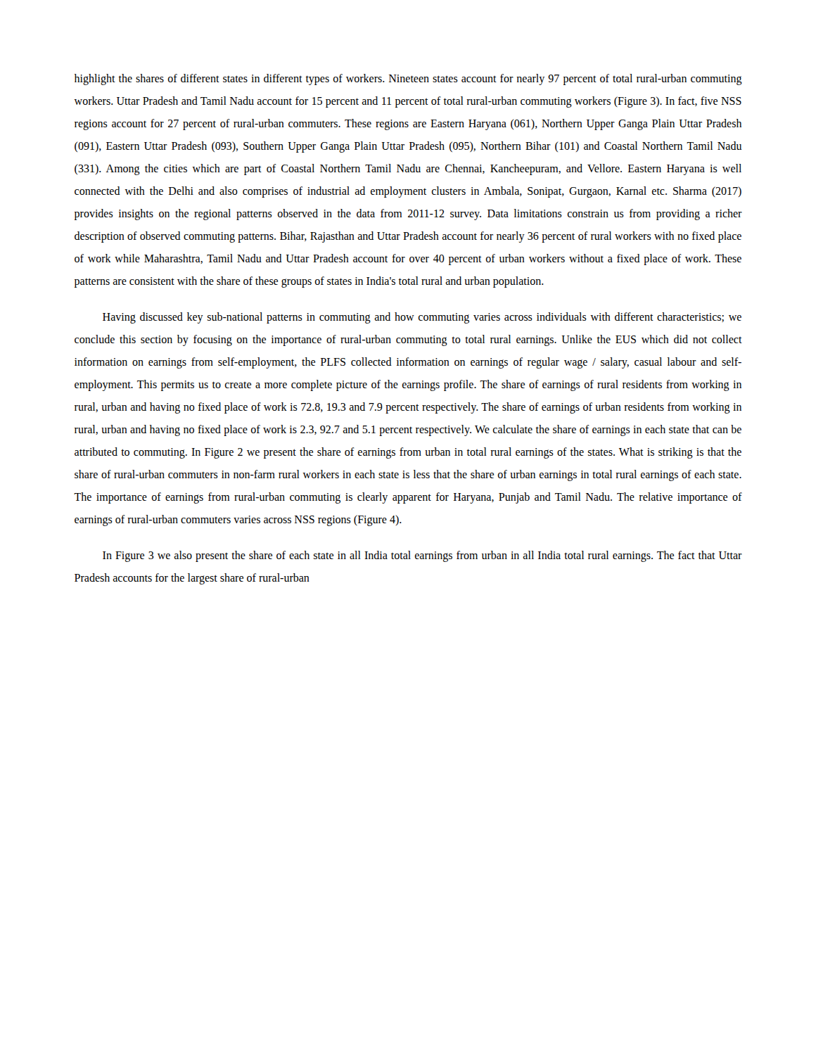highlight the shares of different states in different types of workers. Nineteen states account for nearly 97 percent of total rural-urban commuting workers. Uttar Pradesh and Tamil Nadu account for 15 percent and 11 percent of total rural-urban commuting workers (Figure 3). In fact, five NSS regions account for 27 percent of rural-urban commuters. These regions are Eastern Haryana (061), Northern Upper Ganga Plain Uttar Pradesh (091), Eastern Uttar Pradesh (093), Southern Upper Ganga Plain Uttar Pradesh (095), Northern Bihar (101) and Coastal Northern Tamil Nadu (331). Among the cities which are part of Coastal Northern Tamil Nadu are Chennai, Kancheepuram, and Vellore. Eastern Haryana is well connected with the Delhi and also comprises of industrial ad employment clusters in Ambala, Sonipat, Gurgaon, Karnal etc. Sharma (2017) provides insights on the regional patterns observed in the data from 2011-12 survey. Data limitations constrain us from providing a richer description of observed commuting patterns. Bihar, Rajasthan and Uttar Pradesh account for nearly 36 percent of rural workers with no fixed place of work while Maharashtra, Tamil Nadu and Uttar Pradesh account for over 40 percent of urban workers without a fixed place of work. These patterns are consistent with the share of these groups of states in India's total rural and urban population.
Having discussed key sub-national patterns in commuting and how commuting varies across individuals with different characteristics; we conclude this section by focusing on the importance of rural-urban commuting to total rural earnings. Unlike the EUS which did not collect information on earnings from self-employment, the PLFS collected information on earnings of regular wage / salary, casual labour and self-employment. This permits us to create a more complete picture of the earnings profile. The share of earnings of rural residents from working in rural, urban and having no fixed place of work is 72.8, 19.3 and 7.9 percent respectively. The share of earnings of urban residents from working in rural, urban and having no fixed place of work is 2.3, 92.7 and 5.1 percent respectively. We calculate the share of earnings in each state that can be attributed to commuting. In Figure 2 we present the share of earnings from urban in total rural earnings of the states. What is striking is that the share of rural-urban commuters in non-farm rural workers in each state is less that the share of urban earnings in total rural earnings of each state. The importance of earnings from rural-urban commuting is clearly apparent for Haryana, Punjab and Tamil Nadu. The relative importance of earnings of rural-urban commuters varies across NSS regions (Figure 4).
In Figure 3 we also present the share of each state in all India total earnings from urban in all India total rural earnings. The fact that Uttar Pradesh accounts for the largest share of rural-urban